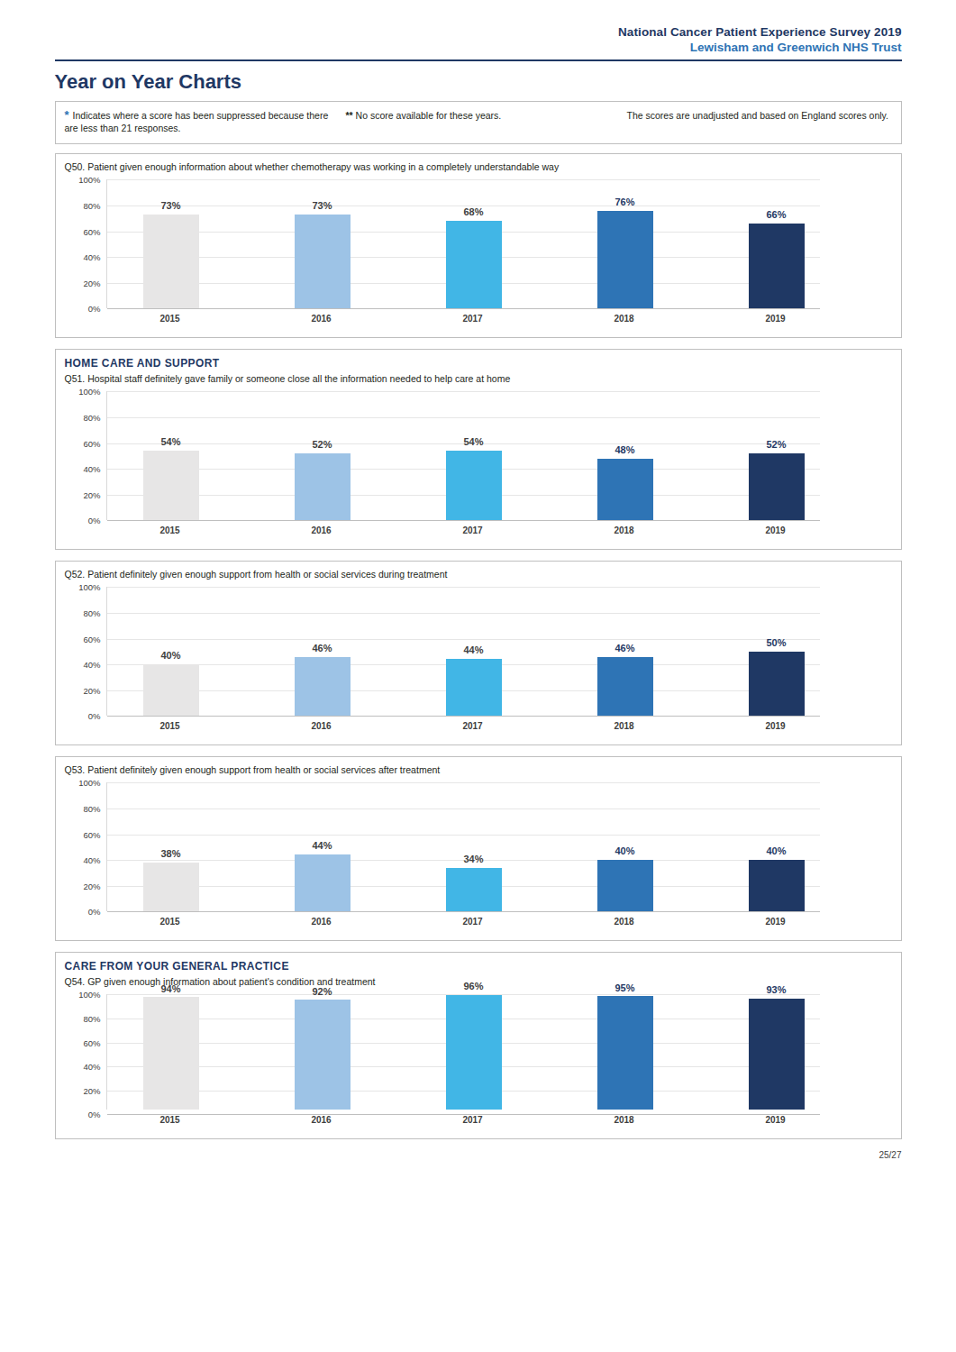National Cancer Patient Experience Survey 2019
Lewisham and Greenwich NHS Trust
Year on Year Charts
* Indicates where a score has been suppressed because there are less than 21 responses.
** No score available for these years.
The scores are unadjusted and based on England scores only.
Q50. Patient given enough information about whether chemotherapy was working in a completely understandable way
100%
80%
60%
40%
20%
0%
73%
73%
68%
76%
66%
2015
2016
2017
2018
2019
Home care and support
Q51. Hospital staff definitely gave family or someone close all the information needed to help care at home
100%
80%
60%
40%
20%
0%
54%
52%
54%
48%
52%
2015
2016
2017
2018
2019
Q52. Patient definitely given enough support from health or social services during treatment
100%
80%
60%
40%
20%
0%
40%
46%
44%
46%
50%
2015
2016
2017
2018
2019
Q53. Patient definitely given enough support from health or social services after treatment
100%
80%
60%
40%
20%
0%
38%
44%
34%
40%
40%
2015
2016
2017
2018
2019
Care from your general practice
Q54. GP given enough information about patient's condition and treatment
100%
80%
60%
40%
20%
0%
94%
92%
96%
95%
93%
2015
2016
2017
2018
2019
25/27